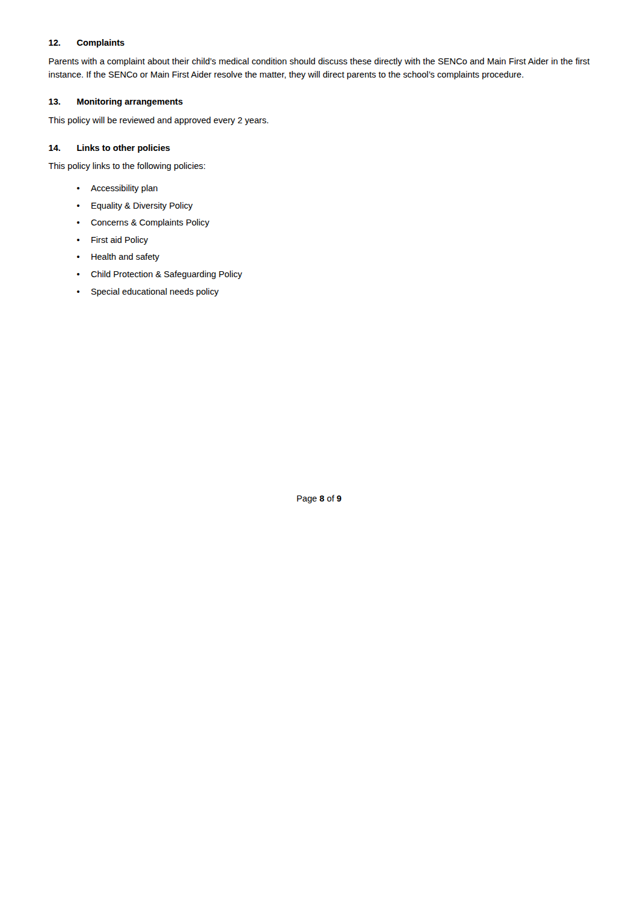12. Complaints
Parents with a complaint about their child’s medical condition should discuss these directly with the SENCo and Main First Aider in the first instance. If the SENCo or Main First Aider resolve the matter, they will direct parents to the school’s complaints procedure.
13. Monitoring arrangements
This policy will be reviewed and approved every 2 years.
14. Links to other policies
This policy links to the following policies:
Accessibility plan
Equality & Diversity Policy
Concerns & Complaints Policy
First aid Policy
Health and safety
Child Protection & Safeguarding Policy
Special educational needs policy
Page 8 of 9